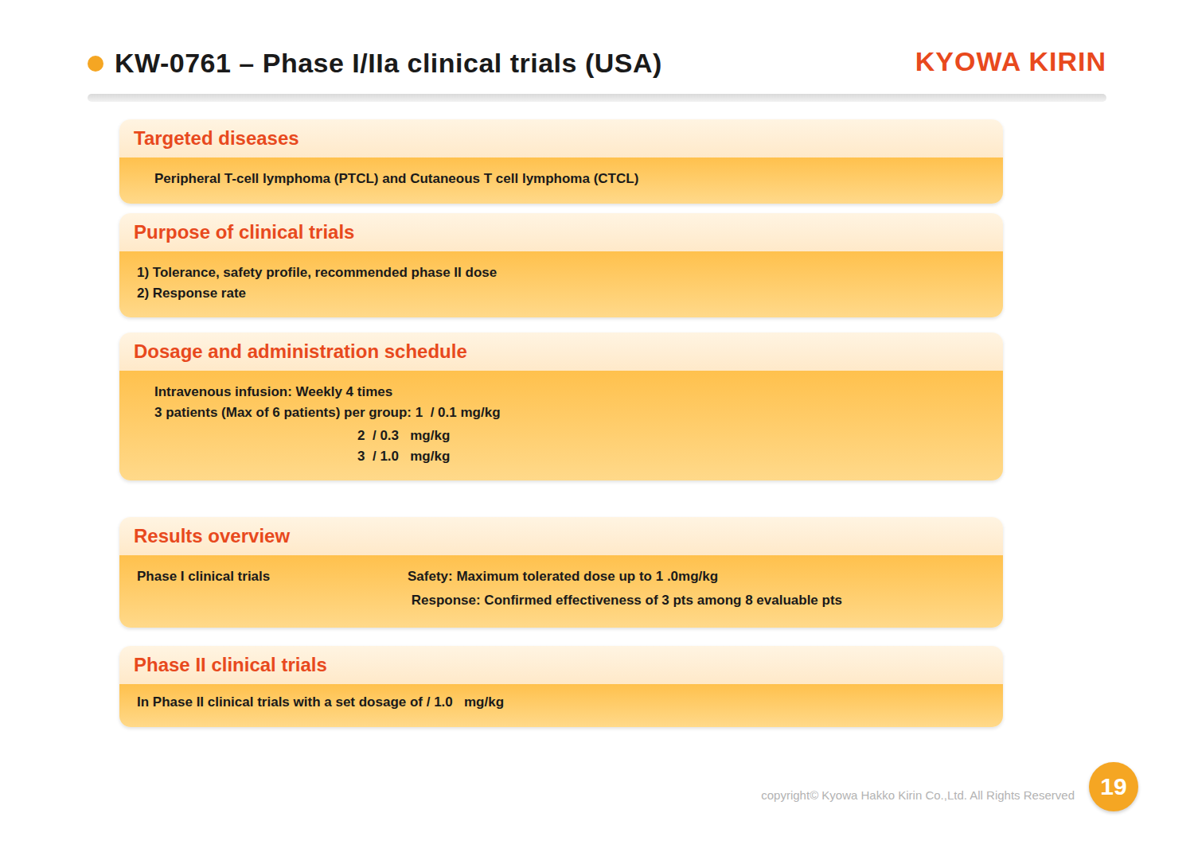KW-0761 – Phase I/IIa clinical trials (USA)
KYOWA KIRIN
Targeted diseases
Peripheral T-cell lymphoma (PTCL) and Cutaneous T cell lymphoma (CTCL)
Purpose of clinical trials
1) Tolerance, safety profile, recommended phase II dose
2) Response rate
Dosage and administration schedule
Intravenous infusion: Weekly 4 times
3 patients (Max of 6 patients) per group: 1 / 0.1 mg/kg
2 / 0.3 mg/kg
3 / 1.0 mg/kg
Results overview
Phase I clinical trials
Safety: Maximum tolerated dose up to 1 .0mg/kg
Response: Confirmed effectiveness of 3 pts among 8 evaluable pts
Phase II clinical trials
In Phase II clinical trials with a set dosage of / 1.0 mg/kg
copyright© Kyowa Hakko Kirin Co.,Ltd. All Rights Reserved
19